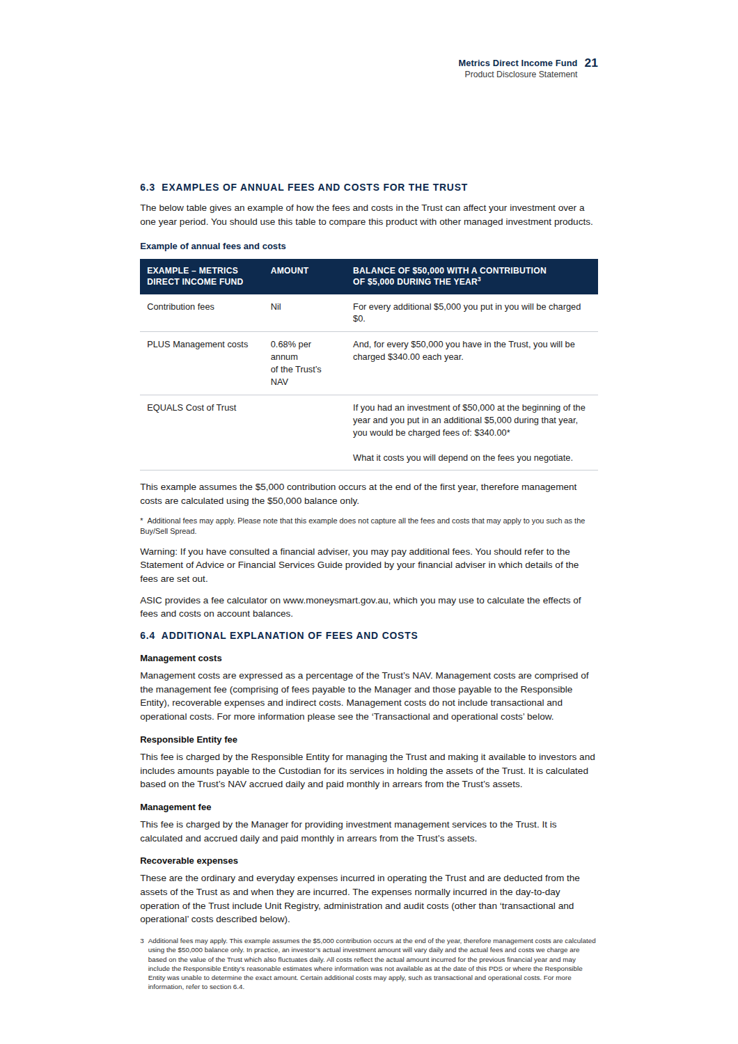Metrics Direct Income Fund
Product Disclosure Statement
21
6.3 Examples of annual fees and costs for the Trust
The below table gives an example of how the fees and costs in the Trust can affect your investment over a one year period. You should use this table to compare this product with other managed investment products.
Example of annual fees and costs
| EXAMPLE – METRICS DIRECT INCOME FUND | AMOUNT | BALANCE OF $50,000 WITH A CONTRIBUTION OF $5,000 DURING THE YEAR 3 |
| --- | --- | --- |
| Contribution fees | Nil | For every additional $5,000 you put in you will be charged $0. |
| PLUS Management costs | 0.68% per annum of the Trust’s NAV | And, for every $50,000 you have in the Trust, you will be charged $340.00 each year. |
| EQUALS Cost of Trust | | If you had an investment of $50,000 at the beginning of the year and you put in an additional $5,000 during that year, you would be charged fees of: $340.00* What it costs you will depend on the fees you negotiate. |
This example assumes the $5,000 contribution occurs at the end of the first year, therefore management costs are calculated using the $50,000 balance only.
* Additional fees may apply. Please note that this example does not capture all the fees and costs that may apply to you such as the Buy/Sell Spread.
Warning: If you have consulted a financial adviser, you may pay additional fees. You should refer to the Statement of Advice or Financial Services Guide provided by your financial adviser in which details of the fees are set out.
ASIC provides a fee calculator on www.moneysmart.gov.au, which you may use to calculate the effects of fees and costs on account balances.
6.4 Additional explanation of fees and costs
Management costs
Management costs are expressed as a percentage of the Trust’s NAV. Management costs are comprised of the management fee (comprising of fees payable to the Manager and those payable to the Responsible Entity), recoverable expenses and indirect costs. Management costs do not include transactional and operational costs. For more information please see the ‘Transactional and operational costs’ below.
Responsible Entity fee
This fee is charged by the Responsible Entity for managing the Trust and making it available to investors and includes amounts payable to the Custodian for its services in holding the assets of the Trust. It is calculated based on the Trust’s NAV accrued daily and paid monthly in arrears from the Trust’s assets.
Management fee
This fee is charged by the Manager for providing investment management services to the Trust. It is calculated and accrued daily and paid monthly in arrears from the Trust’s assets.
Recoverable expenses
These are the ordinary and everyday expenses incurred in operating the Trust and are deducted from the assets of the Trust as and when they are incurred. The expenses normally incurred in the day-to-day operation of the Trust include Unit Registry, administration and audit costs (other than ‘transactional and operational’ costs described below).
3
Additional fees may apply. This example assumes the $5,000 contribution occurs at the end of the year, therefore management costs are calculated using the $50,000 balance only. In practice, an investor’s actual investment amount will vary daily and the actual fees and costs we charge are based on the value of the Trust which also fluctuates daily. All costs reflect the actual amount incurred for the previous financial year and may include the Responsible Entity’s reasonable estimates where information was not available as at the date of this PDS or where the Responsible Entity was unable to determine the exact amount. Certain additional costs may apply, such as transactional and operational costs. For more information, refer to section 6.4.